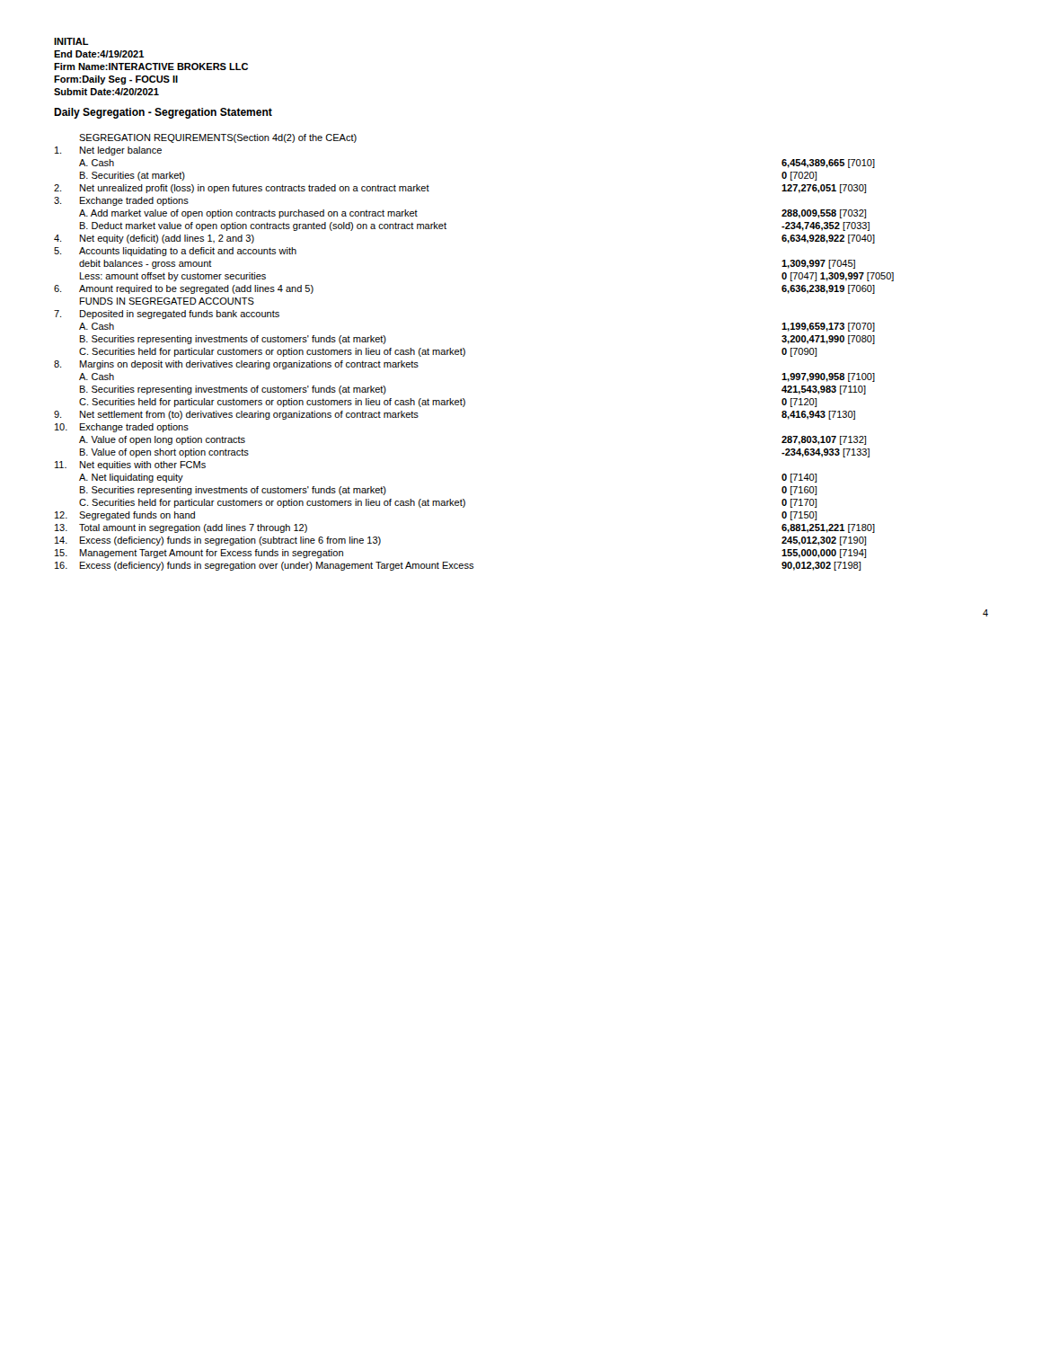INITIAL
End Date:4/19/2021
Firm Name:INTERACTIVE BROKERS LLC
Form:Daily Seg - FOCUS II
Submit Date:4/20/2021
Daily Segregation - Segregation Statement
| | SEGREGATION REQUIREMENTS(Section 4d(2) of the CEAct) | |
| 1. | Net ledger balance | |
| | A. Cash | 6,454,389,665 [7010] |
| | B. Securities (at market) | 0 [7020] |
| 2. | Net unrealized profit (loss) in open futures contracts traded on a contract market | 127,276,051 [7030] |
| 3. | Exchange traded options | |
| | A. Add market value of open option contracts purchased on a contract market | 288,009,558 [7032] |
| | B. Deduct market value of open option contracts granted (sold) on a contract market | -234,746,352 [7033] |
| 4. | Net equity (deficit) (add lines 1, 2 and 3) | 6,634,928,922 [7040] |
| 5. | Accounts liquidating to a deficit and accounts with | |
| | debit balances - gross amount | 1,309,997 [7045] |
| | Less: amount offset by customer securities | 0 [7047] 1,309,997 [7050] |
| 6. | Amount required to be segregated (add lines 4 and 5) | 6,636,238,919 [7060] |
| | FUNDS IN SEGREGATED ACCOUNTS | |
| 7. | Deposited in segregated funds bank accounts | |
| | A. Cash | 1,199,659,173 [7070] |
| | B. Securities representing investments of customers' funds (at market) | 3,200,471,990 [7080] |
| | C. Securities held for particular customers or option customers in lieu of cash (at market) | 0 [7090] |
| 8. | Margins on deposit with derivatives clearing organizations of contract markets | |
| | A. Cash | 1,997,990,958 [7100] |
| | B. Securities representing investments of customers' funds (at market) | 421,543,983 [7110] |
| | C. Securities held for particular customers or option customers in lieu of cash (at market) | 0 [7120] |
| 9. | Net settlement from (to) derivatives clearing organizations of contract markets | 8,416,943 [7130] |
| 10. | Exchange traded options | |
| | A. Value of open long option contracts | 287,803,107 [7132] |
| | B. Value of open short option contracts | -234,634,933 [7133] |
| 11. | Net equities with other FCMs | |
| | A. Net liquidating equity | 0 [7140] |
| | B. Securities representing investments of customers' funds (at market) | 0 [7160] |
| | C. Securities held for particular customers or option customers in lieu of cash (at market) | 0 [7170] |
| 12. | Segregated funds on hand | 0 [7150] |
| 13. | Total amount in segregation (add lines 7 through 12) | 6,881,251,221 [7180] |
| 14. | Excess (deficiency) funds in segregation (subtract line 6 from line 13) | 245,012,302 [7190] |
| 15. | Management Target Amount for Excess funds in segregation | 155,000,000 [7194] |
| 16. | Excess (deficiency) funds in segregation over (under) Management Target Amount Excess | 90,012,302 [7198] |
4